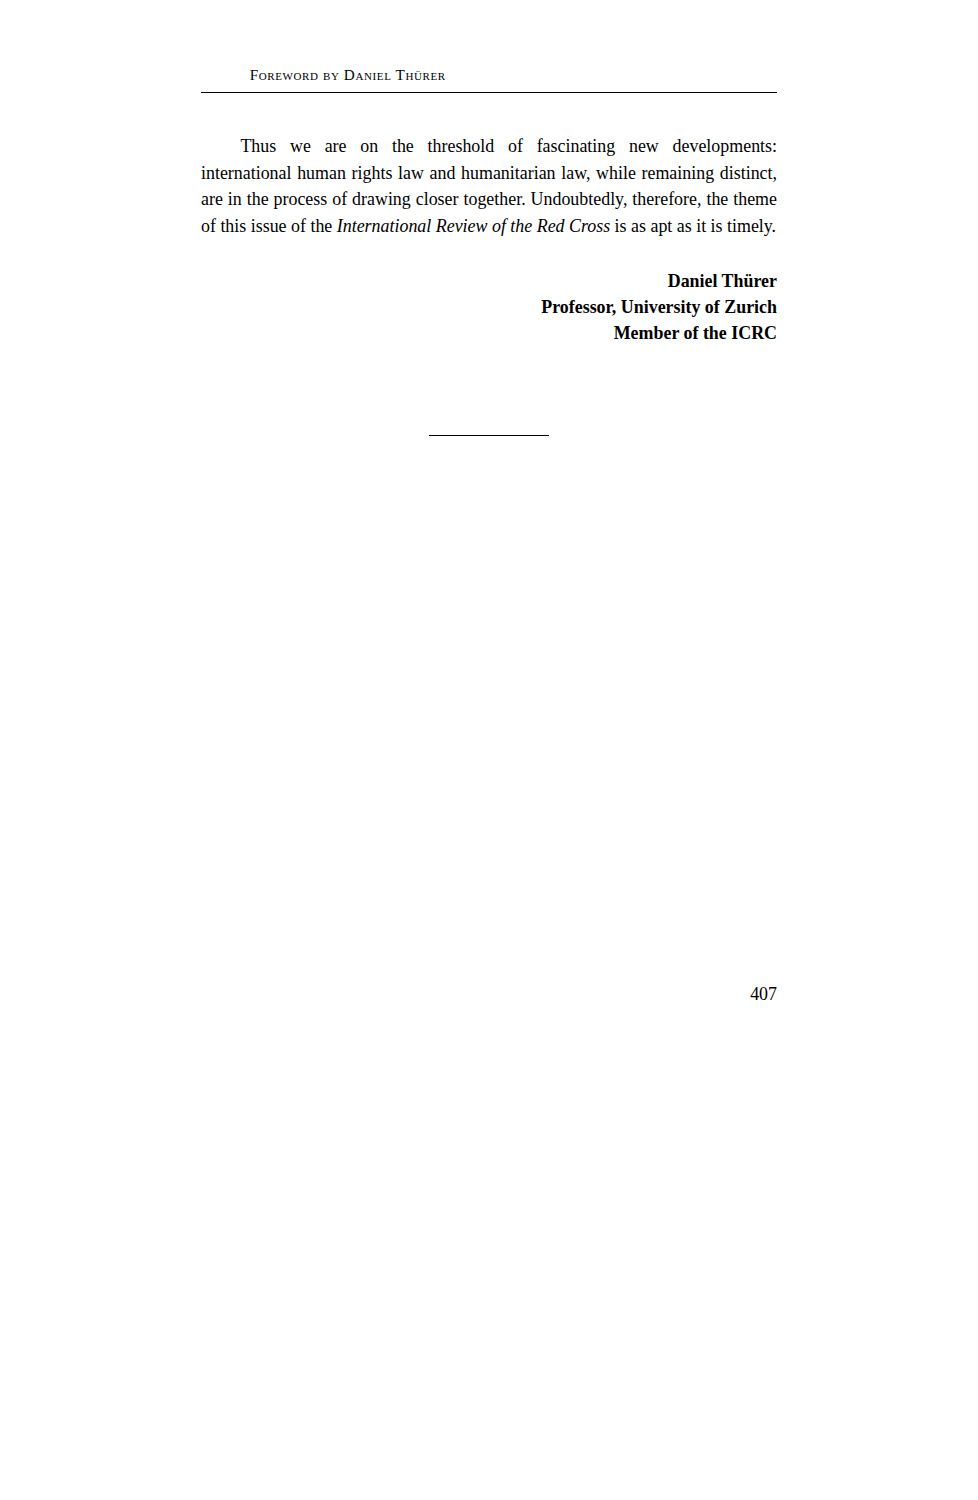Foreword by Daniel Thürer
Thus we are on the threshold of fascinating new developments: international human rights law and humanitarian law, while remaining distinct, are in the process of drawing closer together. Undoubtedly, therefore, the theme of this issue of the International Review of the Red Cross is as apt as it is timely.
Daniel Thürer
Professor, University of Zurich
Member of the ICRC
407